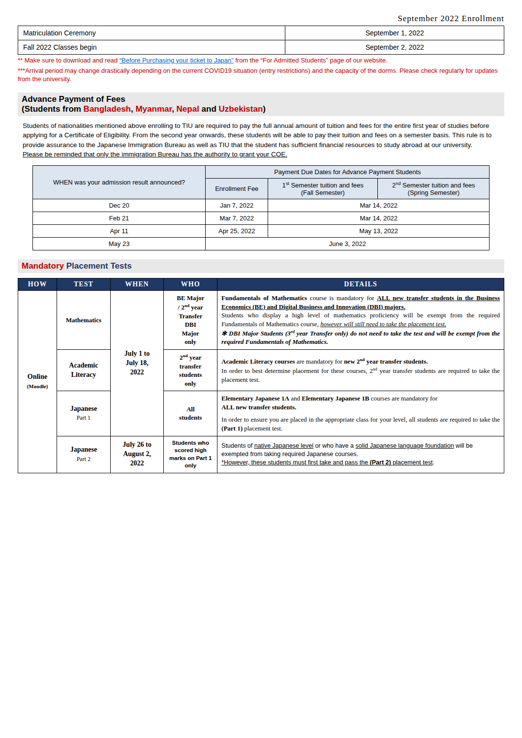September 2022 Enrollment
| Matriculation Ceremony | September 1, 2022 |
| Fall 2022 Classes begin | September 2, 2022 |
** Make sure to download and read “Before Purchasing your ticket to Japan” from the “For Admitted Students” page of our website.
***Arrival period may change drastically depending on the current COVID19 situation (entry restrictions) and the capacity of the dorms. Please check regularly for updates from the university.
Advance Payment of Fees
(Students from Bangladesh, Myanmar, Nepal and Uzbekistan)
Students of nationalities mentioned above enrolling to TIU are required to pay the full annual amount of tuition and fees for the entire first year of studies before applying for a Certificate of Eligibility. From the second year onwards, these students will be able to pay their tuition and fees on a semester basis. This rule is to provide assurance to the Japanese Immigration Bureau as well as TIU that the student has sufficient financial resources to study abroad at our university.
Please be reminded that only the immigration Bureau has the authority to grant your COE.
| WHEN was your admission result announced? | Payment Due Dates for Advance Payment Students |
| --- | --- |
| Enrollment Fee | 1 st Semester tuition and fees (Fall Semester) | 2 nd Semester tuition and fees (Spring Semester) |
| Dec 20 | Jan 7, 2022 | Mar 14, 2022 |
| Feb 21 | Mar 7, 2022 | Mar 14, 2022 |
| Apr 11 | Apr 25, 2022 | May 13, 2022 |
| May 23 | June 3, 2022 |
Mandatory Placement Tests
| HOW | TEST | WHEN | WHO | DETAILS |
| --- | --- | --- | --- | --- |
| Online (Moodle) | Mathematics | July 1 to July 18, 2022 | BE Major / 2 nd year Transfer DBI Major only | Fundamentals of Mathematics course is mandatory for ALL new transfer students in the Business Economics (BE) and Digital Business and Innovation (DBI) majors. Students who display a high level of mathematics proficiency will be exempt from the required Fundamentals of Mathematics course, however will still need to take the placement test. ✻ DBI Major Students (3 rd year Transfer only) do not need to take the test and will be exempt from the required Fundamentals of Mathematics. |
| Academic Literacy | 2 nd year transfer students only | Academic Literacy courses are mandatory for new 2 nd year transfer students. In order to best determine placement for these courses, 2 nd year transfer students are required to take the placement test. |
| Japanese Part 1 | All students | Elementary Japanese 1A and Elementary Japanese 1B courses are mandatory for ALL new transfer students. In order to ensure you are placed in the appropriate class for your level, all students are required to take the (Part 1) placement test. |
| Japanese Part 2 | July 26 to August 2, 2022 | Students who scored high marks on Part 1 only | Students of native Japanese level or who have a solid Japanese language foundation will be exempted from taking required Japanese courses. *However, these students must first take and pass the (Part 2) placement test . |